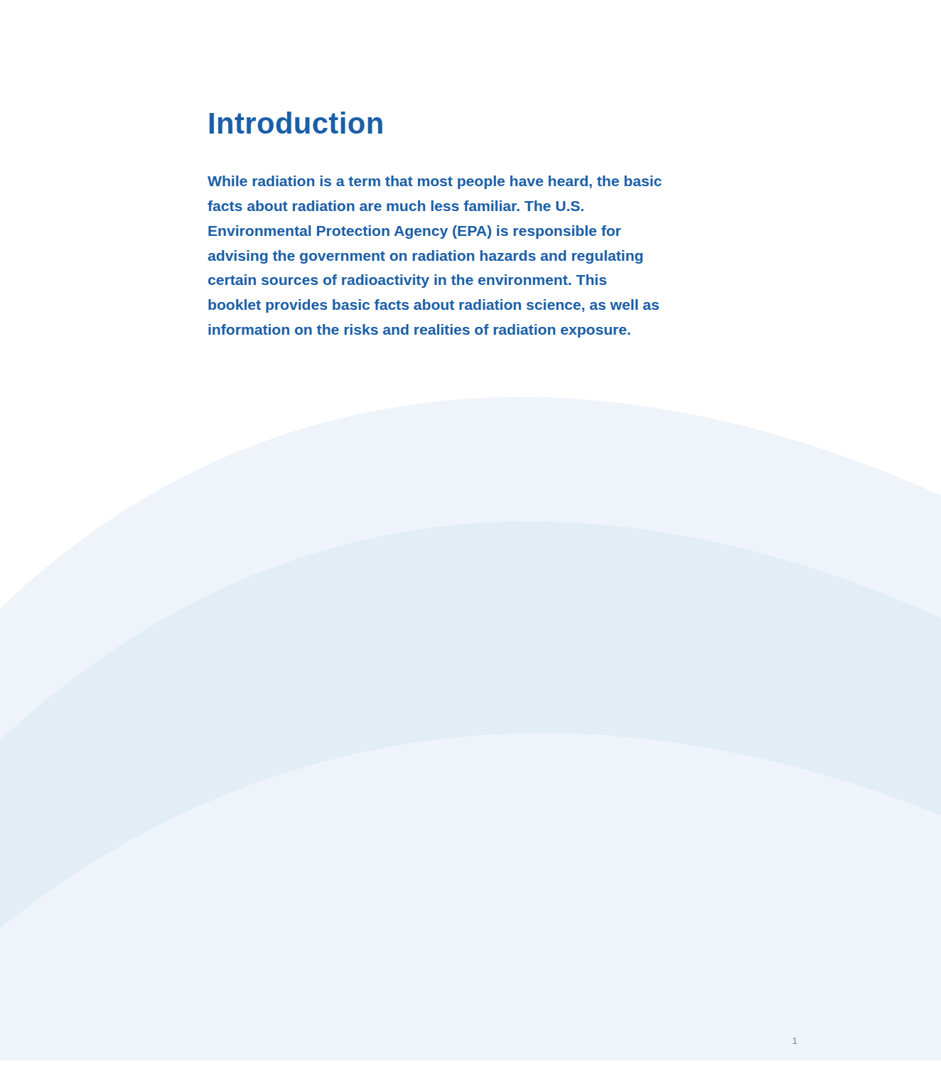Introduction
While radiation is a term that most people have heard, the basic facts about radiation are much less familiar. The U.S. Environmental Protection Agency (EPA) is responsible for advising the government on radiation hazards and regulating certain sources of radioactivity in the environment. This booklet provides basic facts about radiation science, as well as information on the risks and realities of radiation exposure.
1